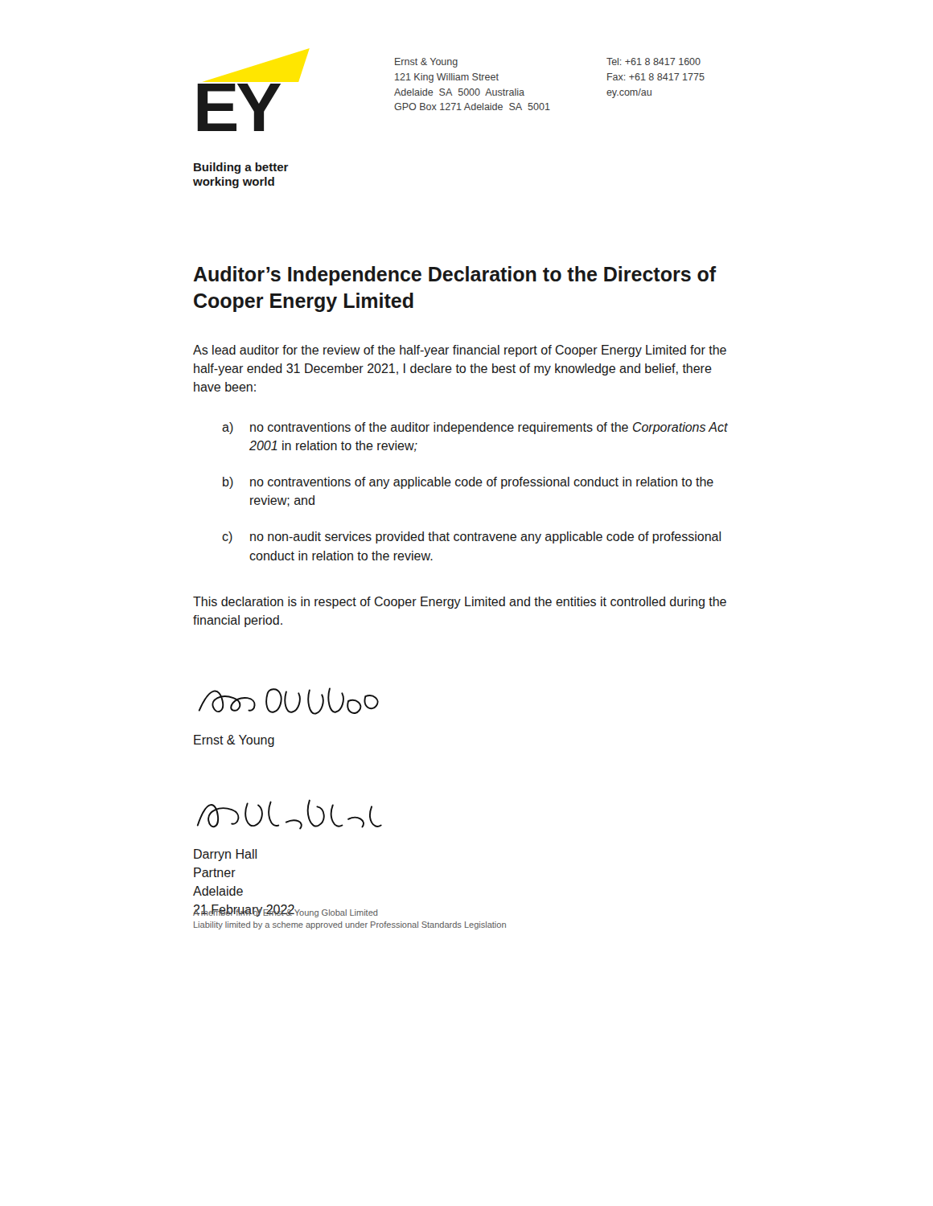EY
Building a better
working world
Ernst & Young
121 King William Street
Adelaide SA 5000 Australia
GPO Box 1271 Adelaide SA 5001
Tel: +61 8 8417 1600
Fax: +61 8 8417 1775
ey.com/au
Auditor’s Independence Declaration to the Directors of Cooper Energy Limited
As lead auditor for the review of the half-year financial report of Cooper Energy Limited for the half-year ended 31 December 2021, I declare to the best of my knowledge and belief, there have been:
a) no contraventions of the auditor independence requirements of the Corporations Act 2001 in relation to the review;
b) no contraventions of any applicable code of professional conduct in relation to the review; and
c) no non-audit services provided that contravene any applicable code of professional conduct in relation to the review.
This declaration is in respect of Cooper Energy Limited and the entities it controlled during the financial period.
Ernst & Young
Darryn Hall
Partner
Adelaide
21 February 2022
A member firm of Ernst & Young Global Limited
Liability limited by a scheme approved under Professional Standards Legislation